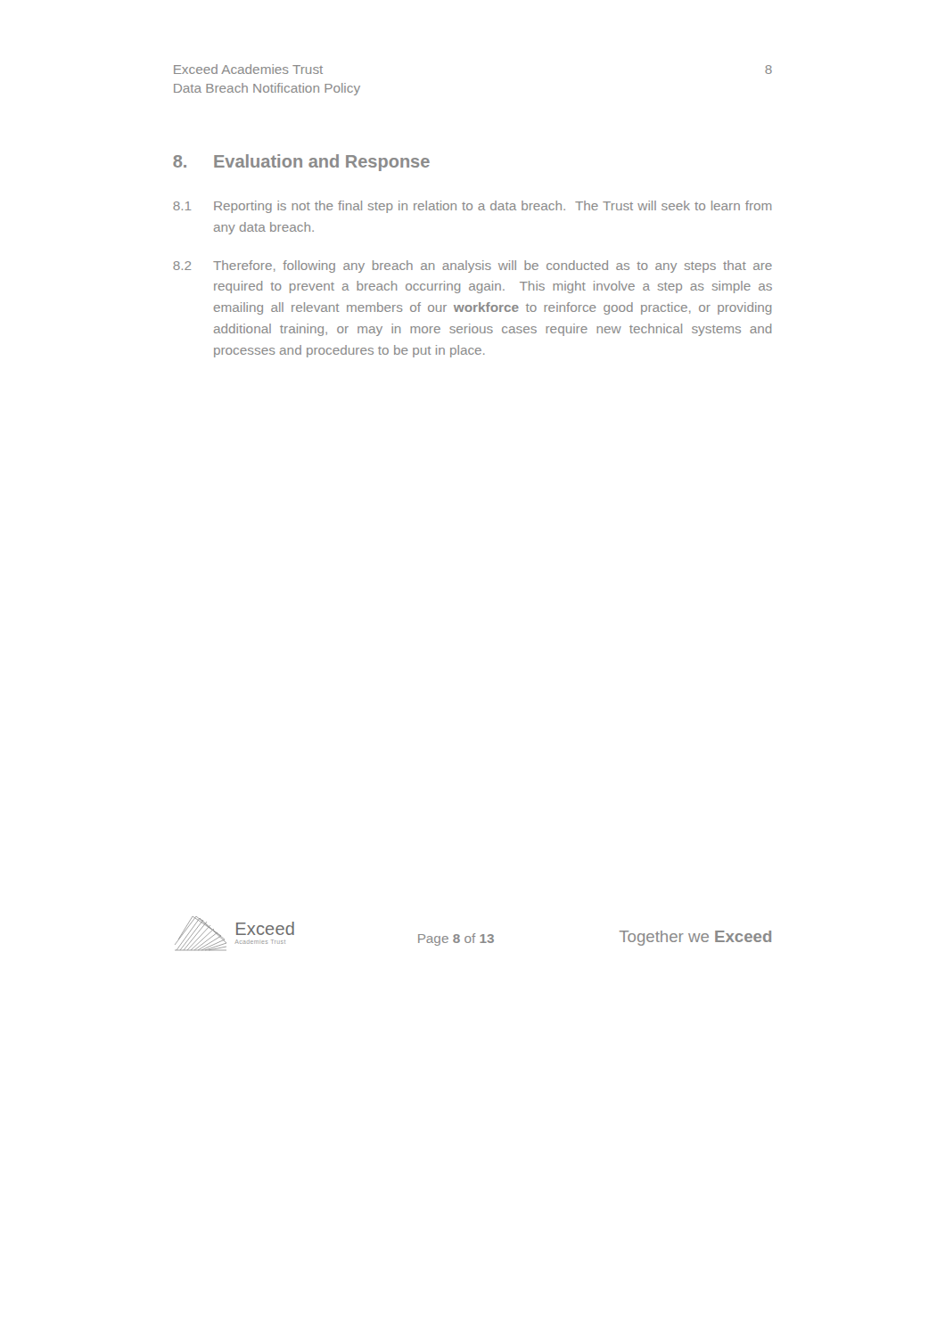Exceed Academies Trust
Data Breach Notification Policy
8
8. Evaluation and Response
8.1 Reporting is not the final step in relation to a data breach. The Trust will seek to learn from any data breach.
8.2 Therefore, following any breach an analysis will be conducted as to any steps that are required to prevent a breach occurring again. This might involve a step as simple as emailing all relevant members of our workforce to reinforce good practice, or providing additional training, or may in more serious cases require new technical systems and processes and procedures to be put in place.
Exceed
Academies Trust
Page 8 of 13
Together we Exceed